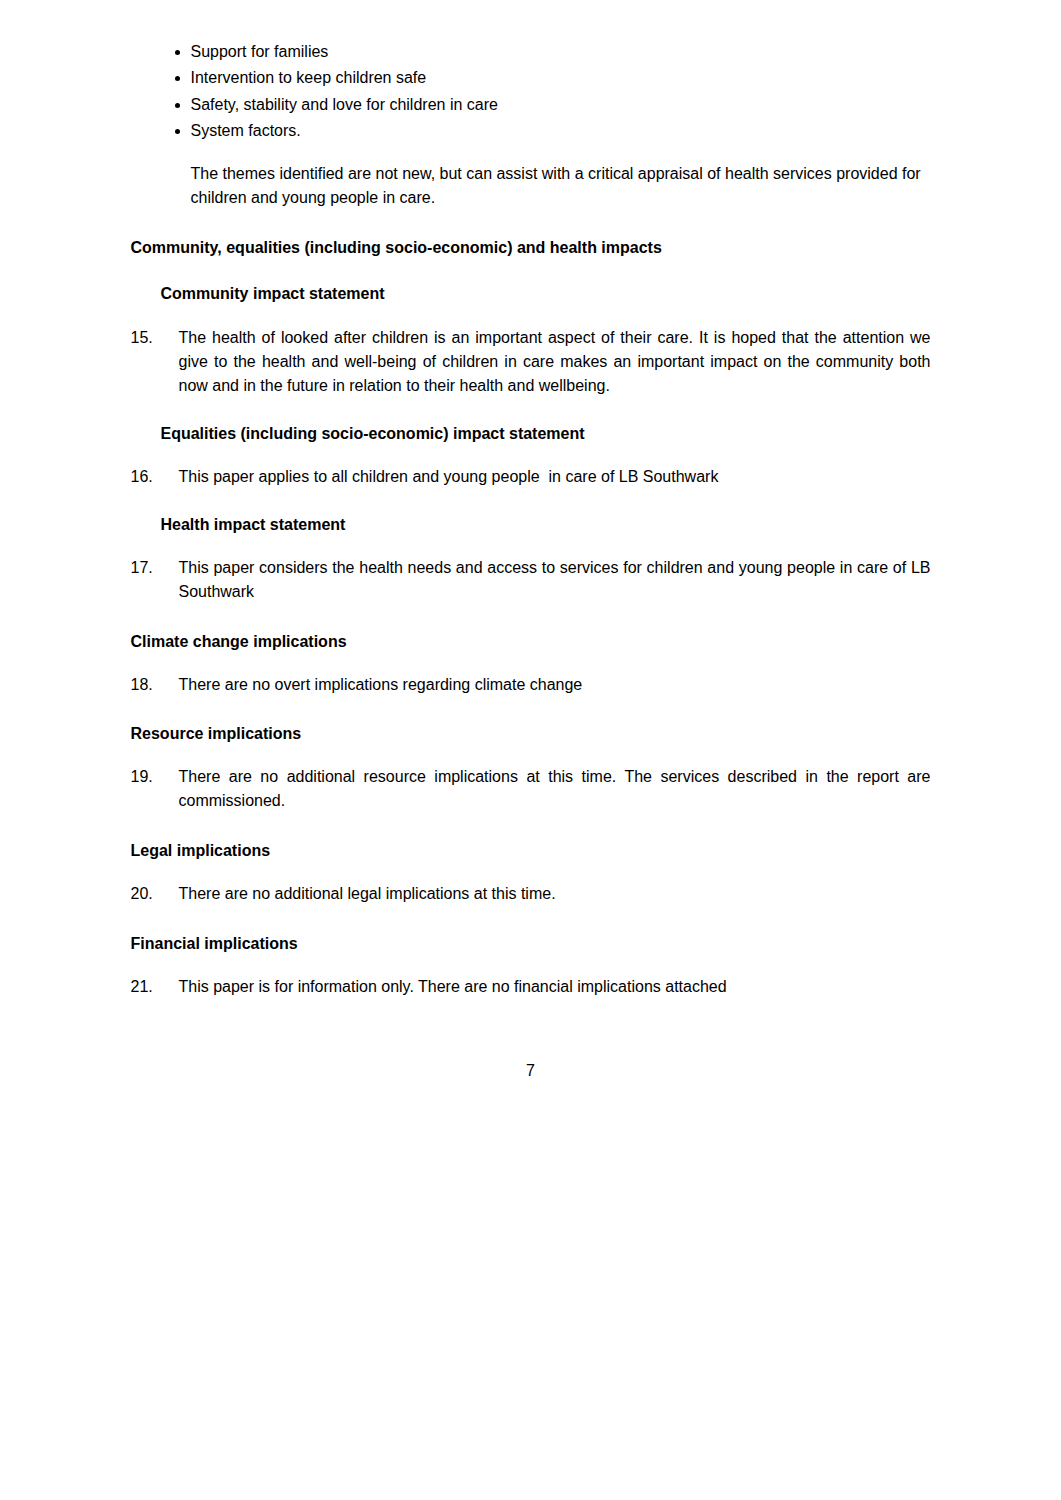Support for families
Intervention to keep children safe
Safety, stability and love for children in care
System factors.
The themes identified are not new, but can assist with a critical appraisal of health services provided for children and young people in care.
Community, equalities (including socio-economic) and health impacts
Community impact statement
15.
The health of looked after children is an important aspect of their care. It is hoped that the attention we give to the health and well-being of children in care makes an important impact on the community both now and in the future in relation to their health and wellbeing.
Equalities (including socio-economic) impact statement
16.
This paper applies to all children and young people in care of LB Southwark
Health impact statement
17.
This paper considers the health needs and access to services for children and young people in care of LB Southwark
Climate change implications
18.
There are no overt implications regarding climate change
Resource implications
19.
There are no additional resource implications at this time. The services described in the report are commissioned.
Legal implications
20.
There are no additional legal implications at this time.
Financial implications
21.
This paper is for information only. There are no financial implications attached
7